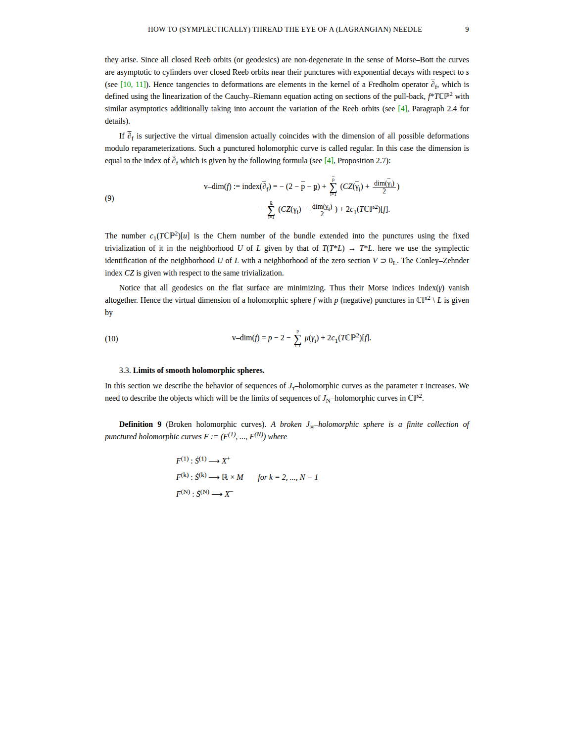HOW TO (SYMPLECTICALLY) THREAD THE EYE OF A (LAGRANGIAN) NEEDLE 9
they arise. Since all closed Reeb orbits (or geodesics) are non-degenerate in the sense of Morse–Bott the curves are asymptotic to cylinders over closed Reeb orbits near their punctures with exponential decays with respect to s (see [10, 11]). Hence tangencies to deformations are elements in the kernel of a Fredholm operator ∂f, which is defined using the linearization of the Cauchy–Riemann equation acting on sections of the pull-back, f*Tℂℙ2 with similar asymptotics additionally taking into account the variation of the Reeb orbits (see [4], Paragraph 2.4 for details).
If ∂f is surjective the virtual dimension actually coincides with the dimension of all possible deformations modulo reparameterizations. Such a punctured holomorphic curve is called regular. In this case the dimension is equal to the index of ∂f which is given by the following formula (see [4], Proposition 2.7):
(9)
v–dim(f) := index(∂f) = − (2 − p − p) + p∑i=1 (CZ(γi) + dim(γi) 2)
− p∑i=1 (CZ(γi) − dim(γi) 2) + 2c1(Tℂℙ2)[f].
The number c1(Tℂℙ2)[u] is the Chern number of the bundle extended into the punctures using the fixed trivialization of it in the neighborhood U of L given by that of T(T*L) → T*L. here we use the symplectic identification of the neighborhood U of L with a neighborhood of the zero section V ⊃ 0L. The Conley–Zehnder index CZ is given with respect to the same trivialization.
Notice that all geodesics on the flat surface are minimizing. Thus their Morse indices index(γ) vanish altogether. Hence the virtual dimension of a holomorphic sphere f with p (negative) punctures in ℂℙ2 \ L is given by
(10)
v–dim(f) = p − 2 − p∑i=1 μ(γi) + 2c1(Tℂℙ2)[f].
3.3. Limits of smooth holomorphic spheres.
In this section we describe the behavior of sequences of Jτ–holomorphic curves as the parameter τ increases. We need to describe the objects which will be the limits of sequences of JN–holomorphic curves in ℂℙ2.
Definition 9 (Broken holomorphic curves). A broken J∞–holomorphic sphere is a finite collection of punctured holomorphic curves F := (F(1), ..., F(N)) where
F(1) : Ṡ(1) ⟶ X+
F(k) : Ṡ(k) ⟶ ℝ × M for k = 2, ..., N − 1
F(N) : Ṡ(N) ⟶ X−